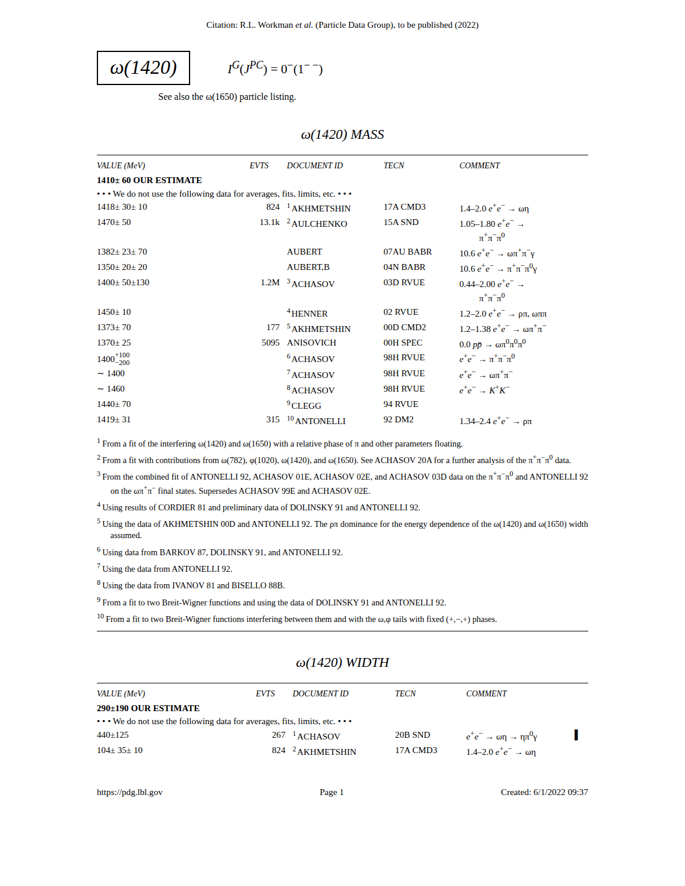Citation: R.L. Workman et al. (Particle Data Group), to be published (2022)
ω(1420)
IG(JPC) = 0−(1− −)
See also the ω(1650) particle listing.
ω(1420) MASS
| VALUE (MeV) | EVTS | DOCUMENT ID | TECN | COMMENT |
| --- | --- | --- | --- | --- |
| 1410± 60 OUR ESTIMATE | | | | |
| • • • We do not use the following data for averages, fits, limits, etc. • • • |
| 1418± 30± 10 | 824 | 1 AKHMETSHIN | 17A CMD3 | 1.4–2.0 e + e − → ωη |
| 1470± 50 | 13.1k | 2 AULCHENKO | 15A SND | 1.05–1.80 e + e − → π + π − π 0 |
| 1382± 23± 70 | | AUBERT | 07AU BABR | 10.6 e + e − → ωπ + π − γ |
| 1350± 20± 20 | | AUBERT,B | 04N BABR | 10.6 e + e − → π + π − π 0 γ |
| 1400± 50±130 | 1.2M | 3 ACHASOV | 03D RVUE | 0.44–2.00 e + e − → π + π − π 0 |
| 1450± 10 | | 4 HENNER | 02 RVUE | 1.2–2.0 e + e − → ρπ, ωππ |
| 1373± 70 | 177 | 5 AKHMETSHIN | 00D CMD2 | 1.2–1.38 e + e − → ωπ + π − |
| 1370± 25 | 5095 | ANISOVICH | 00H SPEC | 0.0 p p̄ → ωπ 0 π 0 π 0 |
| 1400 +100 −200 | | 6 ACHASOV | 98H RVUE | e + e − → π + π − π 0 |
| ∼ 1400 | | 7 ACHASOV | 98H RVUE | e + e − → ωπ + π − |
| ∼ 1460 | | 8 ACHASOV | 98H RVUE | e + e − → K + K − |
| 1440± 70 | | 9 CLEGG | 94 RVUE | |
| 1419± 31 | 315 | 10 ANTONELLI | 92 DM2 | 1.34–2.4 e + e − → ρπ |
1 From a fit of the interfering ω(1420) and ω(1650) with a relative phase of π and other parameters floating.
2 From a fit with contributions from ω(782), φ(1020), ω(1420), and ω(1650). See ACHASOV 20A for a further analysis of the π+π−π0 data.
3 From the combined fit of ANTONELLI 92, ACHASOV 01E, ACHASOV 02E, and ACHASOV 03D data on the π+π−π0 and ANTONELLI 92 on the ωπ+π− final states. Supersedes ACHASOV 99E and ACHASOV 02E.
4 Using results of CORDIER 81 and preliminary data of DOLINSKY 91 and ANTONELLI 92.
5 Using the data of AKHMETSHIN 00D and ANTONELLI 92. The ρπ dominance for the energy dependence of the ω(1420) and ω(1650) width assumed.
6 Using data from BARKOV 87, DOLINSKY 91, and ANTONELLI 92.
7 Using the data from ANTONELLI 92.
8 Using the data from IVANOV 81 and BISELLO 88B.
9 From a fit to two Breit-Wigner functions and using the data of DOLINSKY 91 and ANTONELLI 92.
10 From a fit to two Breit-Wigner functions interfering between them and with the ω,φ tails with fixed (+,−,+) phases.
ω(1420) WIDTH
| VALUE (MeV) | EVTS | DOCUMENT ID | TECN | COMMENT |
| --- | --- | --- | --- | --- |
| 290±190 OUR ESTIMATE | | | | |
| • • • We do not use the following data for averages, fits, limits, etc. • • • |
| 440±125 | 267 | 1 ACHASOV | 20B SND | e + e − → ωη → ηπ 0 γ ▌ |
| 104± 35± 10 | 824 | 2 AKHMETSHIN | 17A CMD3 | 1.4–2.0 e + e − → ωη |
https://pdg.lbl.gov Page 1 Created: 6/1/2022 09:37